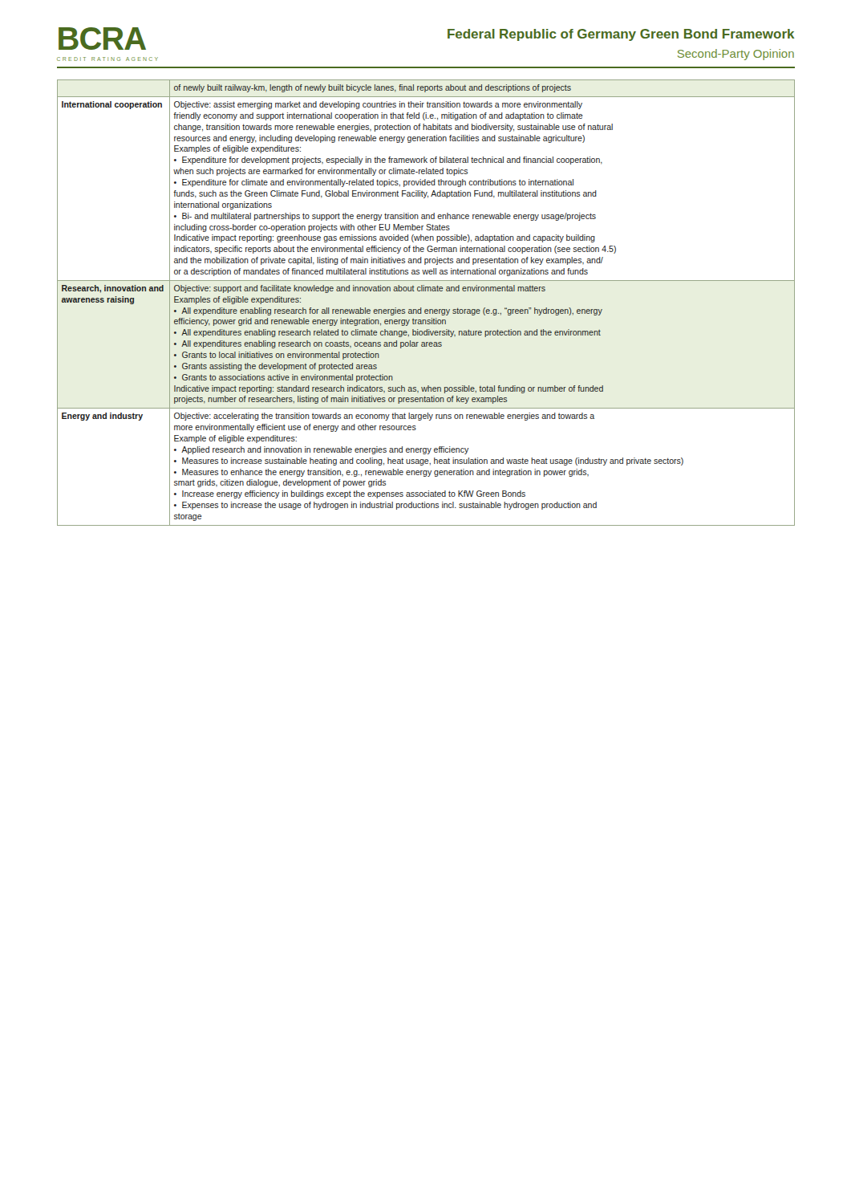BCRA
Credit Rating Agency
Federal Republic of Germany Green Bond Framework
Second-Party Opinion
| | of newly built railway-km, length of newly built bicycle lanes, final reports about and descriptions of projects |
| International cooperation | Objective: assist emerging market and developing countries in their transition towards a more environmentally friendly economy and support international cooperation in that feld (i.e., mitigation of and adaptation to climate change, transition towards more renewable energies, protection of habitats and biodiversity, sustainable use of natural resources and energy, including developing renewable energy generation facilities and sustainable agriculture) Examples of eligible expenditures: Expenditure for development projects, especially in the framework of bilateral technical and financial cooperation, when such projects are earmarked for environmentally or climate-related topics Expenditure for climate and environmentally-related topics, provided through contributions to international funds, such as the Green Climate Fund, Global Environment Facility, Adaptation Fund, multilateral institutions and international organizations Bi- and multilateral partnerships to support the energy transition and enhance renewable energy usage/projects including cross-border co-operation projects with other EU Member States Indicative impact reporting: greenhouse gas emissions avoided (when possible), adaptation and capacity building indicators, specific reports about the environmental efficiency of the German international cooperation (see section 4.5) and the mobilization of private capital, listing of main initiatives and projects and presentation of key examples, and/ or a description of mandates of financed multilateral institutions as well as international organizations and funds |
| Research, innovation and awareness raising | Objective: support and facilitate knowledge and innovation about climate and environmental matters Examples of eligible expenditures: All expenditure enabling research for all renewable energies and energy storage (e.g., “green” hydrogen), energy efficiency, power grid and renewable energy integration, energy transition All expenditures enabling research related to climate change, biodiversity, nature protection and the environment All expenditures enabling research on coasts, oceans and polar areas Grants to local initiatives on environmental protection Grants assisting the development of protected areas Grants to associations active in environmental protection Indicative impact reporting: standard research indicators, such as, when possible, total funding or number of funded projects, number of researchers, listing of main initiatives or presentation of key examples |
| Energy and industry | Objective: accelerating the transition towards an economy that largely runs on renewable energies and towards a more environmentally efficient use of energy and other resources Example of eligible expenditures: Applied research and innovation in renewable energies and energy efficiency Measures to increase sustainable heating and cooling, heat usage, heat insulation and waste heat usage (industry and private sectors) Measures to enhance the energy transition, e.g., renewable energy generation and integration in power grids, smart grids, citizen dialogue, development of power grids Increase energy efficiency in buildings except the expenses associated to KfW Green Bonds Expenses to increase the usage of hydrogen in industrial productions incl. sustainable hydrogen production and storage |